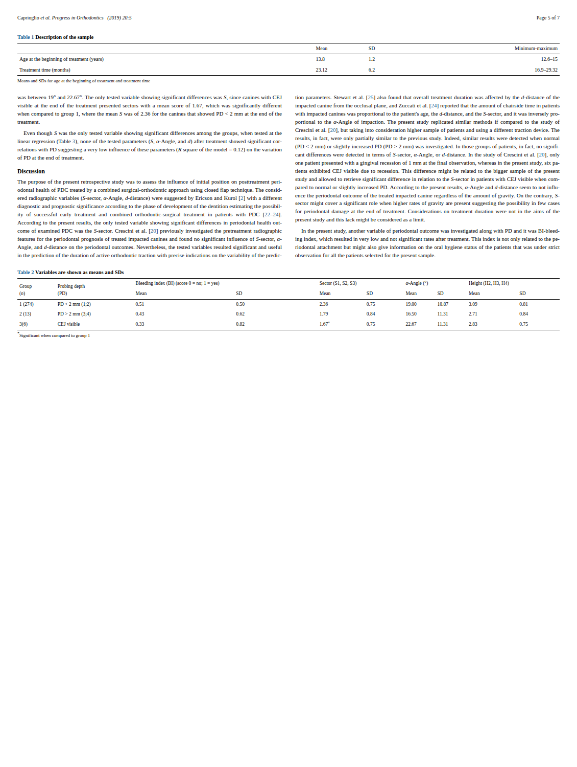Caprioglio et al. Progress in Orthodontics (2019) 20:5
Page 5 of 7
Table 1 Description of the sample
| | Mean | SD | Minimum-maximum |
| --- | --- | --- | --- |
| Age at the beginning of treatment (years) | 13.8 | 1.2 | 12.6–15 |
| Treatment time (months) | 23.12 | 6.2 | 16.9–29.32 |
Means and SDs for age at the beginning of treatment and treatment time
was between 19° and 22.67°. The only tested variable showing significant differences was S, since canines with CEJ visible at the end of the treatment presented sectors with a mean score of 1.67, which was significantly different when compared to group 1, where the mean S was of 2.36 for the canines that showed PD < 2 mm at the end of the treatment.
Even though S was the only tested variable showing significant differences among the groups, when tested at the linear regression (Table 3), none of the tested parameters (S, α-Angle, and d) after treatment showed significant correlations with PD suggesting a very low influence of these parameters (R square of the model = 0.12) on the variation of PD at the end of treatment.
Discussion
The purpose of the present retrospective study was to assess the influence of initial position on posttreatment periodontal health of PDC treated by a combined surgical-orthodontic approach using closed flap technique. The considered radiographic variables (S-sector, α-Angle, d-distance) were suggested by Ericson and Kurol [2] with a different diagnostic and prognostic significance according to the phase of development of the dentition estimating the possibility of successful early treatment and combined orthodontic-surgical treatment in patients with PDC [22–24]. According to the present results, the only tested variable showing significant differences in periodontal health outcome of examined PDC was the S-sector. Crescini et al. [20] previously investigated the pretreatment radiographic features for the periodontal prognosis of treated impacted canines and found no significant influence of S-sector, α-Angle, and d-distance on the periodontal outcomes. Nevertheless, the tested variables resulted significant and useful in the prediction of the duration of active orthodontic traction with precise indications on the variability of the prediction parameters. Stewart et al. [25] also found that overall treatment duration was affected by the d-distance of the impacted canine from the occlusal plane, and Zuccati et al. [24] reported that the amount of chairside time in patients with impacted canines was proportional to the patient's age, the d-distance, and the S-sector, and it was inversely proportional to the α-Angle of impaction. The present study replicated similar methods if compared to the study of Crescini et al. [20], but taking into consideration higher sample of patients and using a different traction device. The results, in fact, were only partially similar to the previous study. Indeed, similar results were detected when normal (PD < 2 mm) or slightly increased PD (PD > 2 mm) was investigated. In those groups of patients, in fact, no significant differences were detected in terms of S-sector, α-Angle, or d-distance. In the study of Crescini et al. [20], only one patient presented with a gingival recession of 1 mm at the final observation, whereas in the present study, six patients exhibited CEJ visible due to recession. This difference might be related to the bigger sample of the present study and allowed to retrieve significant difference in relation to the S-sector in patients with CEJ visible when compared to normal or slightly increased PD. According to the present results, α-Angle and d-distance seem to not influence the periodontal outcome of the treated impacted canine regardless of the amount of gravity. On the contrary, S-sector might cover a significant role when higher rates of gravity are present suggesting the possibility in few cases for periodontal damage at the end of treatment. Considerations on treatment duration were not in the aims of the present study and this lack might be considered as a limit.
In the present study, another variable of periodontal outcome was investigated along with PD and it was BI-bleeding index, which resulted in very low and not significant rates after treatment. This index is not only related to the periodontal attachment but might also give information on the oral hygiene status of the patients that was under strict observation for all the patients selected for the present sample.
Table 2 Variables are shown as means and SDs
| Group ( n ) | Probing depth (PD) | Bleeding index (BI) (score 0 = no; 1 = yes) | Sector (S1, S2, S3) | α -Angle (°) | Height (H2, H3, H4) |
| --- | --- | --- | --- | --- | --- |
| Mean | SD | Mean | SD | Mean | SD | Mean | SD |
| 1 (274) | PD < 2 mm (1;2) | 0.51 | 0.50 | 2.36 | 0.75 | 19.00 | 10.87 | 3.09 | 0.81 |
| 2 (13) | PD > 2 mm (3;4) | 0.43 | 0.62 | 1.79 | 0.84 | 16.50 | 11.31 | 2.71 | 0.84 |
| 3(6) | CEJ visible | 0.33 | 0.82 | 1.67 * | 0.75 | 22.67 | 11.31 | 2.83 | 0.75 |
*Significant when compared to group 1